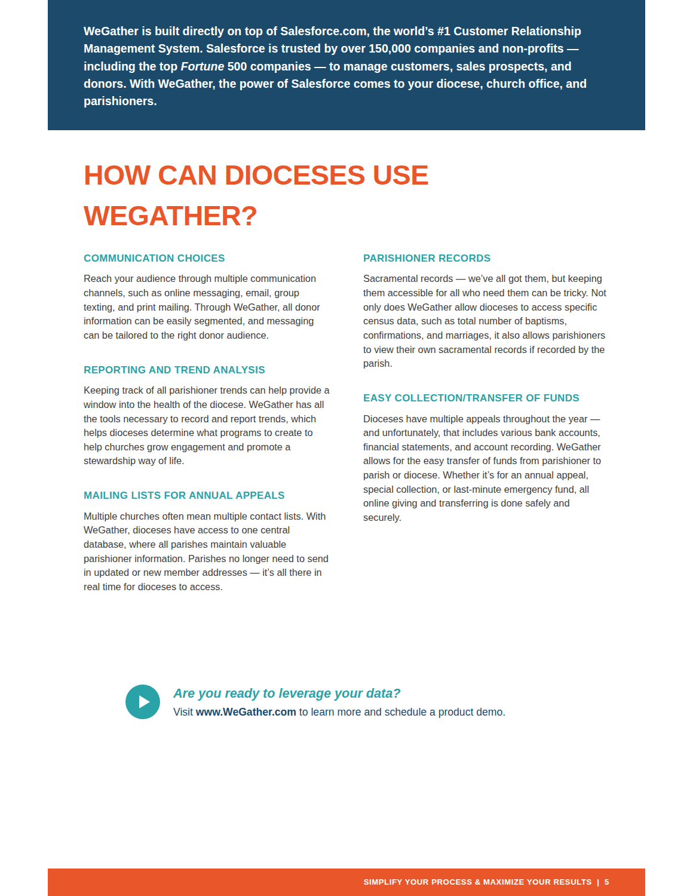WeGather is built directly on top of Salesforce.com, the world’s #1 Customer Relationship Management System. Salesforce is trusted by over 150,000 companies and non-profits — including the top Fortune 500 companies — to manage customers, sales prospects, and donors. With WeGather, the power of Salesforce comes to your diocese, church office, and parishioners.
HOW CAN DIOCESES USE WEGATHER?
Communication Choices
Reach your audience through multiple communication channels, such as online messaging, email, group texting, and print mailing. Through WeGather, all donor information can be easily segmented, and messaging can be tailored to the right donor audience.
Reporting and Trend Analysis
Keeping track of all parishioner trends can help provide a window into the health of the diocese. WeGather has all the tools necessary to record and report trends, which helps dioceses determine what programs to create to help churches grow engagement and promote a stewardship way of life.
Mailing Lists for Annual Appeals
Multiple churches often mean multiple contact lists. With WeGather, dioceses have access to one central database, where all parishes maintain valuable parishioner information. Parishes no longer need to send in updated or new member addresses — it’s all there in real time for dioceses to access.
Parishioner Records
Sacramental records — we’ve all got them, but keeping them accessible for all who need them can be tricky. Not only does WeGather allow dioceses to access specific census data, such as total number of baptisms, confirmations, and marriages, it also allows parishioners to view their own sacramental records if recorded by the parish.
Easy Collection/Transfer of Funds
Dioceses have multiple appeals throughout the year — and unfortunately, that includes various bank accounts, financial statements, and account recording. WeGather allows for the easy transfer of funds from parishioner to parish or diocese. Whether it’s for an annual appeal, special collection, or last-minute emergency fund, all online giving and transferring is done safely and securely.
Are you ready to leverage your data?
Visit www.WeGather.com to learn more and schedule a product demo.
SIMPLIFY YOUR PROCESS & MAXIMIZE YOUR RESULTS | 5